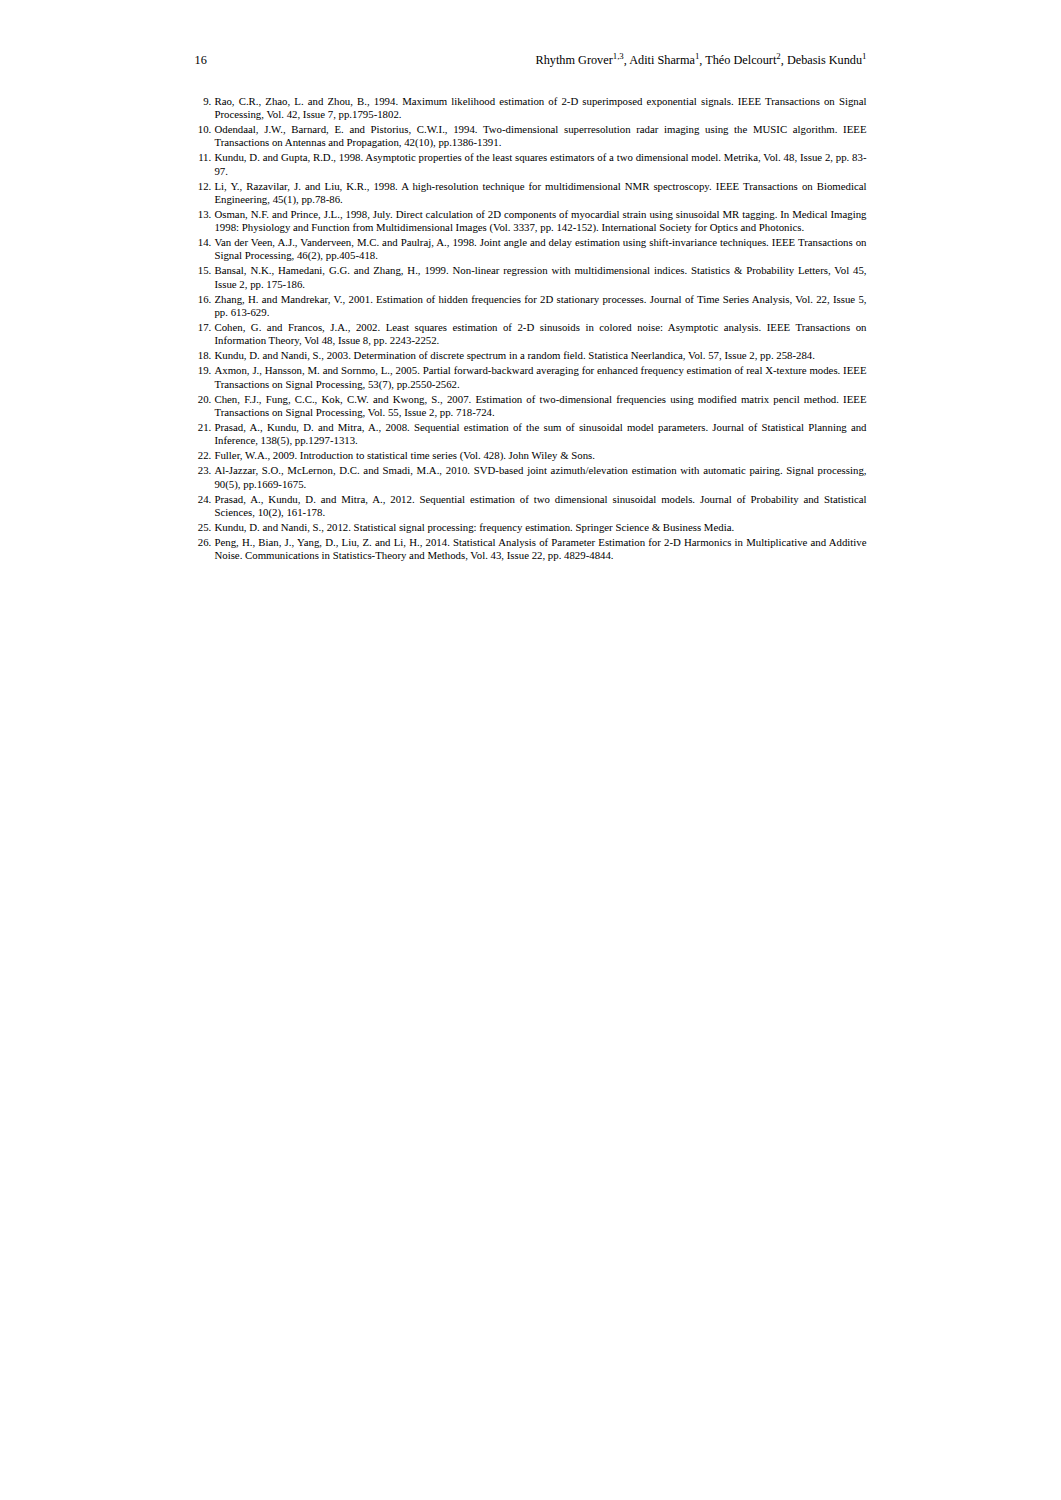16
Rhythm Grover1,3, Aditi Sharma1, Théo Delcourt2, Debasis Kundu1
9. Rao, C.R., Zhao, L. and Zhou, B., 1994. Maximum likelihood estimation of 2-D superimposed exponential signals. IEEE Transactions on Signal Processing, Vol. 42, Issue 7, pp.1795-1802.
10. Odendaal, J.W., Barnard, E. and Pistorius, C.W.I., 1994. Two-dimensional superresolution radar imaging using the MUSIC algorithm. IEEE Transactions on Antennas and Propagation, 42(10), pp.1386-1391.
11. Kundu, D. and Gupta, R.D., 1998. Asymptotic properties of the least squares estimators of a two dimensional model. Metrika, Vol. 48, Issue 2, pp. 83-97.
12. Li, Y., Razavilar, J. and Liu, K.R., 1998. A high-resolution technique for multidimensional NMR spectroscopy. IEEE Transactions on Biomedical Engineering, 45(1), pp.78-86.
13. Osman, N.F. and Prince, J.L., 1998, July. Direct calculation of 2D components of myocardial strain using sinusoidal MR tagging. In Medical Imaging 1998: Physiology and Function from Multidimensional Images (Vol. 3337, pp. 142-152). International Society for Optics and Photonics.
14. Van der Veen, A.J., Vanderveen, M.C. and Paulraj, A., 1998. Joint angle and delay estimation using shift-invariance techniques. IEEE Transactions on Signal Processing, 46(2), pp.405-418.
15. Bansal, N.K., Hamedani, G.G. and Zhang, H., 1999. Non-linear regression with multidimensional indices. Statistics & Probability Letters, Vol 45, Issue 2, pp. 175-186.
16. Zhang, H. and Mandrekar, V., 2001. Estimation of hidden frequencies for 2D stationary processes. Journal of Time Series Analysis, Vol. 22, Issue 5, pp. 613-629.
17. Cohen, G. and Francos, J.A., 2002. Least squares estimation of 2-D sinusoids in colored noise: Asymptotic analysis. IEEE Transactions on Information Theory, Vol 48, Issue 8, pp. 2243-2252.
18. Kundu, D. and Nandi, S., 2003. Determination of discrete spectrum in a random field. Statistica Neerlandica, Vol. 57, Issue 2, pp. 258-284.
19. Axmon, J., Hansson, M. and Sornmo, L., 2005. Partial forward-backward averaging for enhanced frequency estimation of real X-texture modes. IEEE Transactions on Signal Processing, 53(7), pp.2550-2562.
20. Chen, F.J., Fung, C.C., Kok, C.W. and Kwong, S., 2007. Estimation of two-dimensional frequencies using modified matrix pencil method. IEEE Transactions on Signal Processing, Vol. 55, Issue 2, pp. 718-724.
21. Prasad, A., Kundu, D. and Mitra, A., 2008. Sequential estimation of the sum of sinusoidal model parameters. Journal of Statistical Planning and Inference, 138(5), pp.1297-1313.
22. Fuller, W.A., 2009. Introduction to statistical time series (Vol. 428). John Wiley & Sons.
23. Al-Jazzar, S.O., McLernon, D.C. and Smadi, M.A., 2010. SVD-based joint azimuth/elevation estimation with automatic pairing. Signal processing, 90(5), pp.1669-1675.
24. Prasad, A., Kundu, D. and Mitra, A., 2012. Sequential estimation of two dimensional sinusoidal models. Journal of Probability and Statistical Sciences, 10(2), 161-178.
25. Kundu, D. and Nandi, S., 2012. Statistical signal processing: frequency estimation. Springer Science & Business Media.
26. Peng, H., Bian, J., Yang, D., Liu, Z. and Li, H., 2014. Statistical Analysis of Parameter Estimation for 2-D Harmonics in Multiplicative and Additive Noise. Communications in Statistics-Theory and Methods, Vol. 43, Issue 22, pp. 4829-4844.